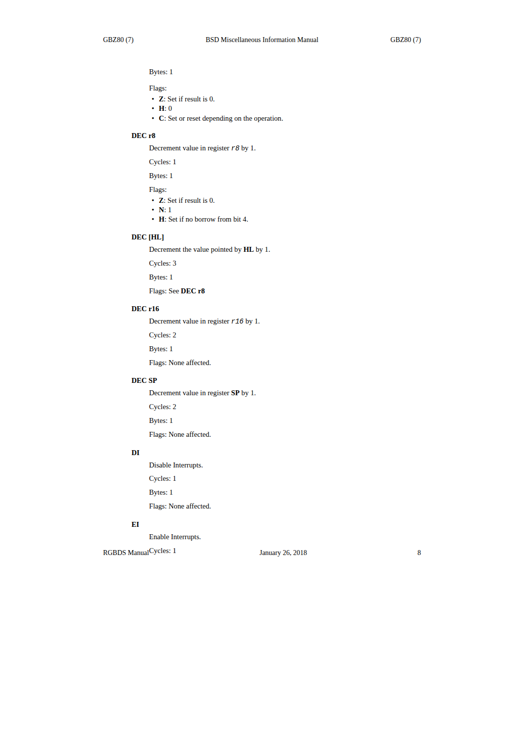GBZ80 (7) BSD Miscellaneous Information Manual GBZ80 (7)
Bytes: 1
Flags:
Z: Set if result is 0.
H: 0
C: Set or reset depending on the operation.
DEC r8
Decrement value in register r8 by 1.
Cycles: 1
Bytes: 1
Flags:
Z: Set if result is 0.
N: 1
H: Set if no borrow from bit 4.
DEC [HL]
Decrement the value pointed by HL by 1.
Cycles: 3
Bytes: 1
Flags: See DEC r8
DEC r16
Decrement value in register r16 by 1.
Cycles: 2
Bytes: 1
Flags: None affected.
DEC SP
Decrement value in register SP by 1.
Cycles: 2
Bytes: 1
Flags: None affected.
DI
Disable Interrupts.
Cycles: 1
Bytes: 1
Flags: None affected.
EI
Enable Interrupts.
Cycles: 1
RGBDS Manual January 26, 2018 8